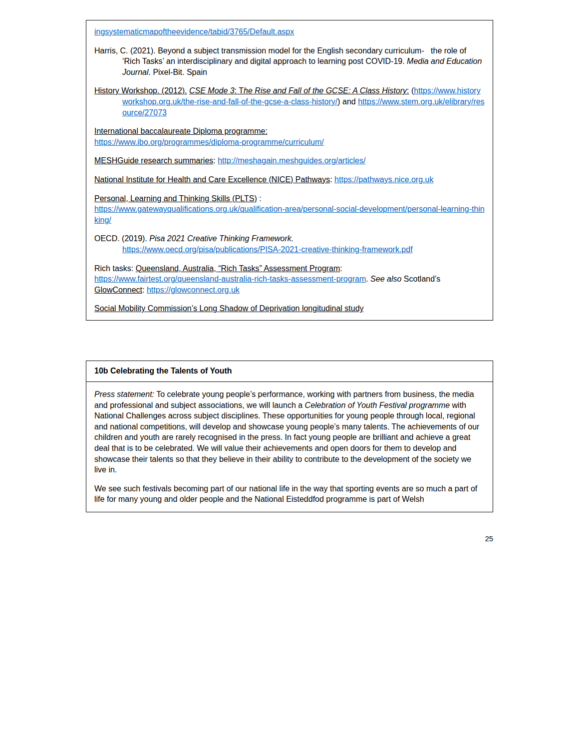ingsystematicmapoftheevidence/tabid/3765/Default.aspx
Harris, C. (2021). Beyond a subject transmission model for the English secondary curriculum- the role of ‘Rich Tasks’ an interdisciplinary and digital approach to learning post COVID-19. Media and Education Journal. Pixel-Bit. Spain
History Workshop. (2012). CSE Mode 3: T he Rise and Fall of the GCSE: A Class History: (https://www.historyworkshop.org.uk/the-rise-and-fall-of-the-gcse-a-class-history/) and https://www.stem.org.uk/elibrary/resource/27073
International baccalaureate Diploma programme:
https://www.ibo.org/programmes/diploma-programme/curriculum/
MESHGuide research summaries: http://meshagain.meshguides.org/articles/
National Institute for Health and Care Excellence (NICE) Pathways: https://pathways.nice.org.uk
Personal, Learning and Thinking Skills (PLTS) :
https://www.gatewayqualifications.org.uk/qualification-area/personal-social-development/personal-learning-thinking/
OECD. (2019). Pisa 2021 Creative Thinking Framework.
https://www.oecd.org/pisa/publications/PISA-2021-creative-thinking-framework.pdf
Rich tasks: Queensland, Australia, “Rich Tasks” Assessment Program:
https://www.fairtest.org/queensland-australia-rich-tasks-assessment-program. See also Scotland’s GlowConnect: https://glowconnect.org.uk
Social Mobility Commission’s Long Shadow of Deprivation longitudinal study
10b Celebrating the Talents of Youth
Press statement: To celebrate young people’s performance, working with partners from business, the media and professional and subject associations, we will launch a Celebration of Youth Festival programme with National Challenges across subject disciplines. These opportunities for young people through local, regional and national competitions, will develop and showcase young people’s many talents. The achievements of our children and youth are rarely recognised in the press. In fact young people are brilliant and achieve a great deal that is to be celebrated. We will value their achievements and open doors for them to develop and showcase their talents so that they believe in their ability to contribute to the development of the society we live in.
We see such festivals becoming part of our national life in the way that sporting events are so much a part of life for many young and older people and the National Eisteddfod programme is part of Welsh
25